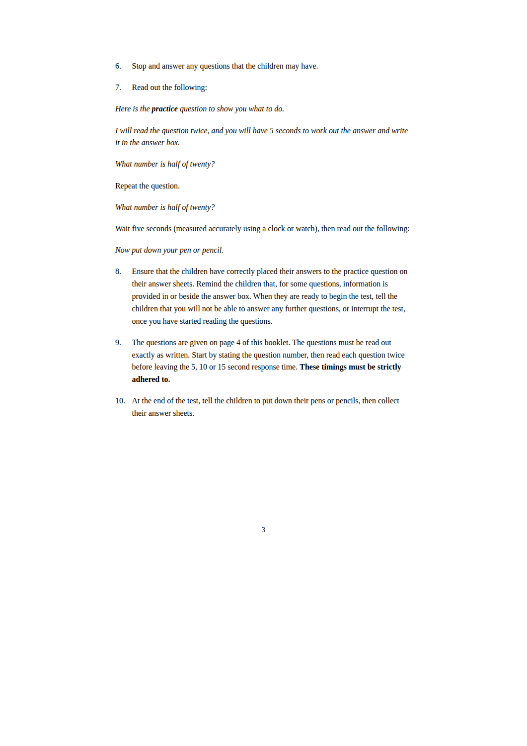6. Stop and answer any questions that the children may have.
7. Read out the following:
Here is the practice question to show you what to do.
I will read the question twice, and you will have 5 seconds to work out the answer and write it in the answer box.
What number is half of twenty?
Repeat the question.
What number is half of twenty?
Wait five seconds (measured accurately using a clock or watch), then read out the following:
Now put down your pen or pencil.
8. Ensure that the children have correctly placed their answers to the practice question on their answer sheets. Remind the children that, for some questions, information is provided in or beside the answer box. When they are ready to begin the test, tell the children that you will not be able to answer any further questions, or interrupt the test, once you have started reading the questions.
9. The questions are given on page 4 of this booklet. The questions must be read out exactly as written. Start by stating the question number, then read each question twice before leaving the 5, 10 or 15 second response time. These timings must be strictly adhered to.
10. At the end of the test, tell the children to put down their pens or pencils, then collect their answer sheets.
3